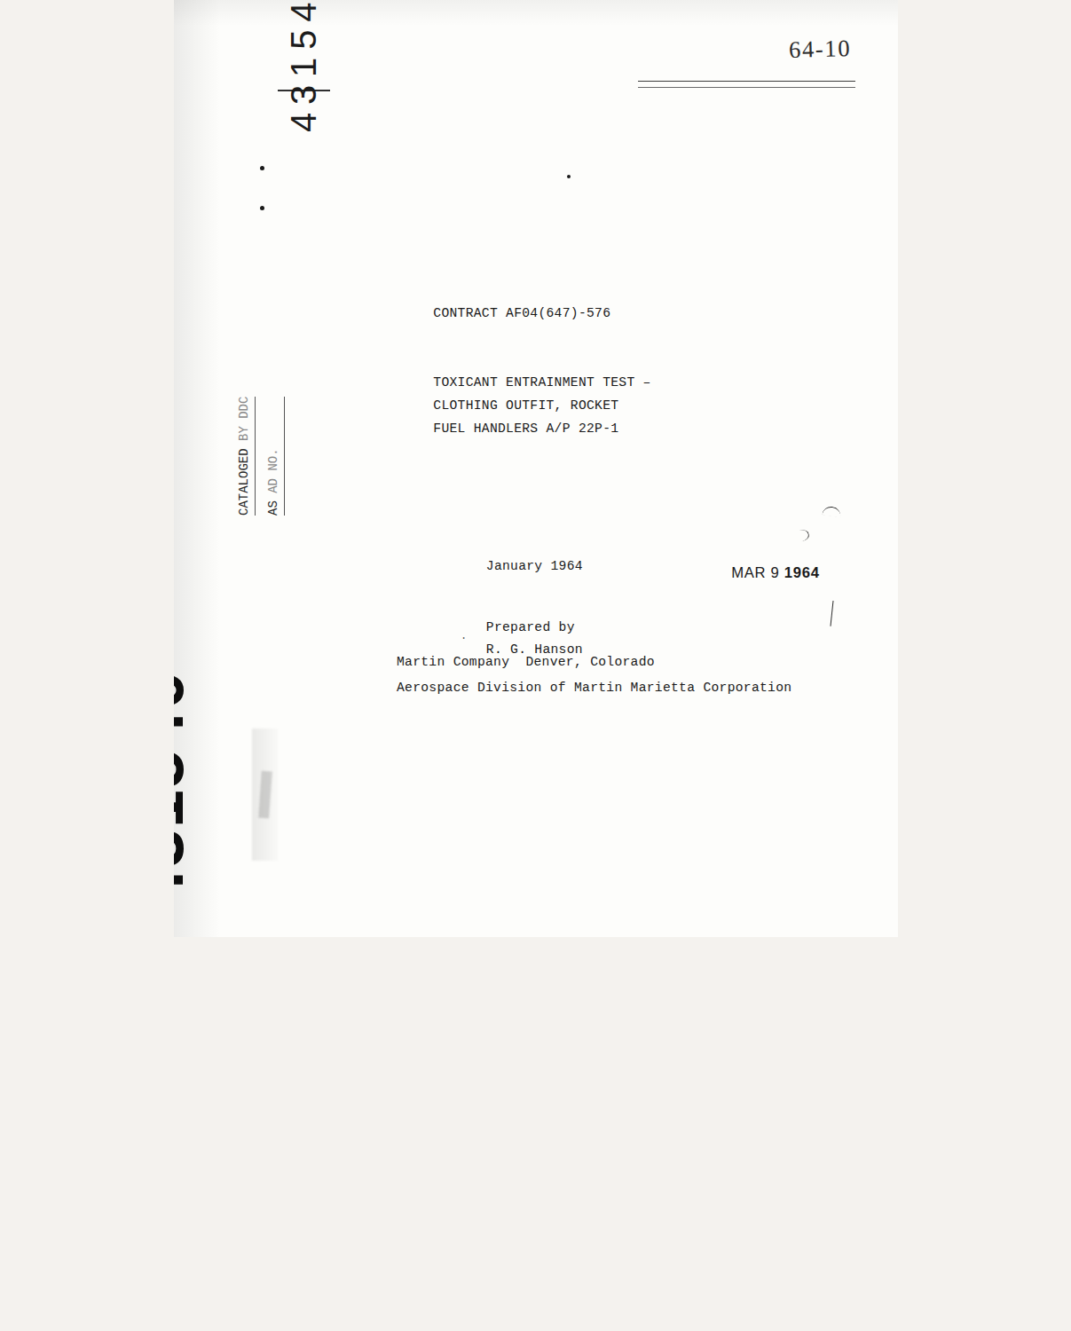64-10
431540
CATALOGED BY DDC AS AD NO.
431540
CONTRACT AF04(647)-576
TOXICANT ENTRAINMENT TEST –
CLOTHING OUTFIT, ROCKET
FUEL HANDLERS A/P 22P-1
January 1964
· Prepared by
R. G. Hanson
MAR 9 1964
Martin Company Denver, Colorado
Aerospace Division of Martin Marietta Corporation